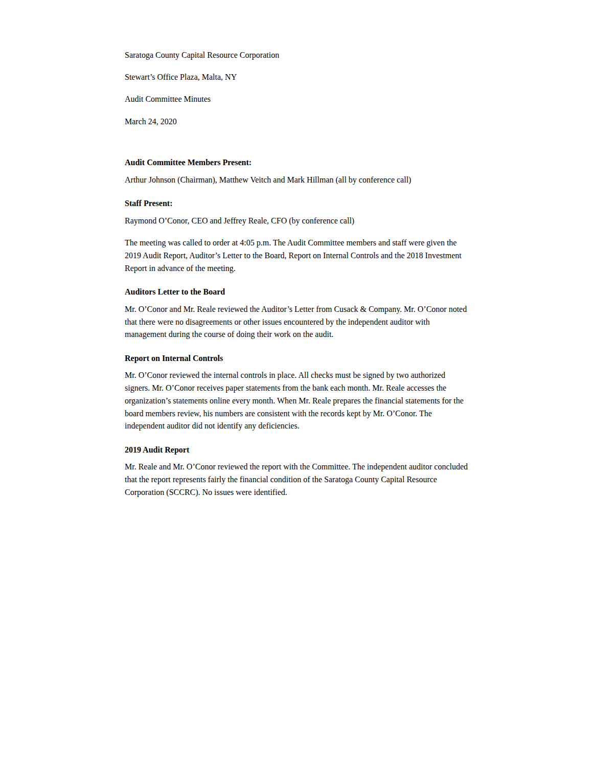Saratoga County Capital Resource Corporation
Stewart’s Office Plaza, Malta, NY
Audit Committee Minutes
March 24, 2020
Audit Committee Members Present:
Arthur Johnson (Chairman), Matthew Veitch and Mark Hillman (all by conference call)
Staff Present:
Raymond O’Conor, CEO and Jeffrey Reale, CFO (by conference call)
The meeting was called to order at 4:05 p.m. The Audit Committee members and staff were given the 2019 Audit Report, Auditor’s Letter to the Board, Report on Internal Controls and the 2018 Investment Report in advance of the meeting.
Auditors Letter to the Board
Mr. O’Conor and Mr. Reale reviewed the Auditor’s Letter from Cusack & Company. Mr. O’Conor noted that there were no disagreements or other issues encountered by the independent auditor with management during the course of doing their work on the audit.
Report on Internal Controls
Mr. O’Conor reviewed the internal controls in place. All checks must be signed by two authorized signers. Mr. O’Conor receives paper statements from the bank each month. Mr. Reale accesses the organization’s statements online every month. When Mr. Reale prepares the financial statements for the board members review, his numbers are consistent with the records kept by Mr. O’Conor. The independent auditor did not identify any deficiencies.
2019 Audit Report
Mr. Reale and Mr. O’Conor reviewed the report with the Committee. The independent auditor concluded that the report represents fairly the financial condition of the Saratoga County Capital Resource Corporation (SCCRC). No issues were identified.